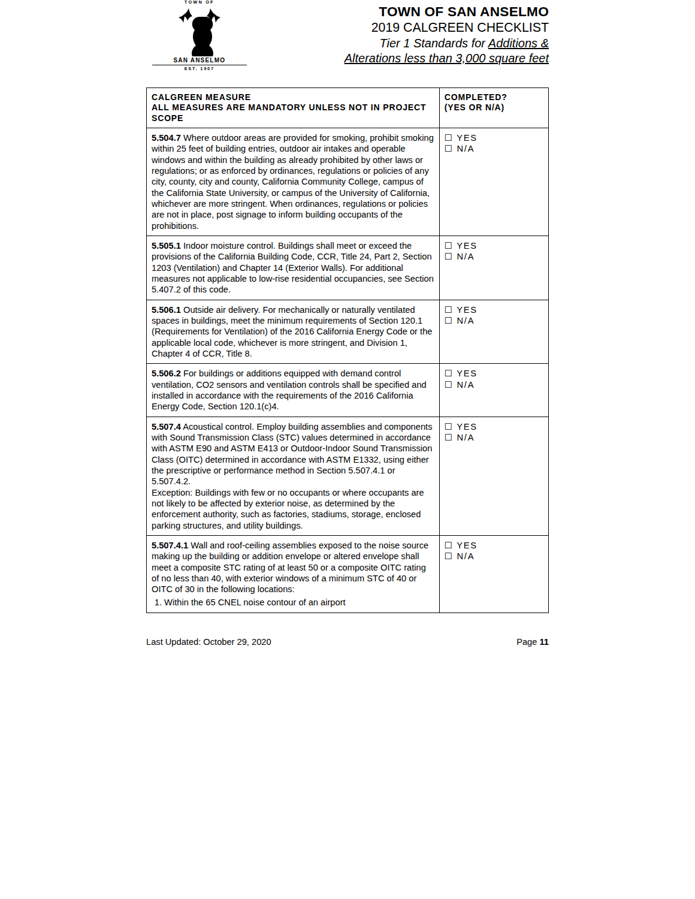TOWN OF
SAN ANSELMO
EST. 1907
TOWN OF SAN ANSELMO
2019 CALGREEN CHECKLIST
Tier 1 Standards for Additions &
Alterations less than 3,000 square feet
| CALGREEN MEASURE ALL MEASURES ARE MANDATORY UNLESS NOT IN PROJECT SCOPE | COMPLETED? (YES OR N/A) |
| --- | --- |
| 5.504.7 Where outdoor areas are provided for smoking, prohibit smoking within 25 feet of building entries, outdoor air intakes and operable windows and within the building as already prohibited by other laws or regulations; or as enforced by ordinances, regulations or policies of any city, county, city and county, California Community College, campus of the California State University, or campus of the University of California, whichever are more stringent. When ordinances, regulations or policies are not in place, post signage to inform building occupants of the prohibitions. | ☐ YES ☐ N/A |
| 5.505.1 Indoor moisture control. Buildings shall meet or exceed the provisions of the California Building Code, CCR, Title 24, Part 2, Section 1203 (Ventilation) and Chapter 14 (Exterior Walls). For additional measures not applicable to low-rise residential occupancies, see Section 5.407.2 of this code. | ☐ YES ☐ N/A |
| 5.506.1 Outside air delivery. For mechanically or naturally ventilated spaces in buildings, meet the minimum requirements of Section 120.1 (Requirements for Ventilation) of the 2016 California Energy Code or the applicable local code, whichever is more stringent, and Division 1, Chapter 4 of CCR, Title 8. | ☐ YES ☐ N/A |
| 5.506.2 For buildings or additions equipped with demand control ventilation, CO2 sensors and ventilation controls shall be specified and installed in accordance with the requirements of the 2016 California Energy Code, Section 120.1(c)4. | ☐ YES ☐ N/A |
| 5.507.4 Acoustical control. Employ building assemblies and components with Sound Transmission Class (STC) values determined in accordance with ASTM E90 and ASTM E413 or Outdoor-Indoor Sound Transmission Class (OITC) determined in accordance with ASTM E1332, using either the prescriptive or performance method in Section 5.507.4.1 or 5.507.4.2. Exception: Buildings with few or no occupants or where occupants are not likely to be affected by exterior noise, as determined by the enforcement authority, such as factories, stadiums, storage, enclosed parking structures, and utility buildings. | ☐ YES ☐ N/A |
| 5.507.4.1 Wall and roof-ceiling assemblies exposed to the noise source making up the building or addition envelope or altered envelope shall meet a composite STC rating of at least 50 or a composite OITC rating of no less than 40, with exterior windows of a minimum STC of 40 or OITC of 30 in the following locations: Within the 65 CNEL noise contour of an airport | ☐ YES ☐ N/A |
Last Updated: October 29, 2020
Page 11